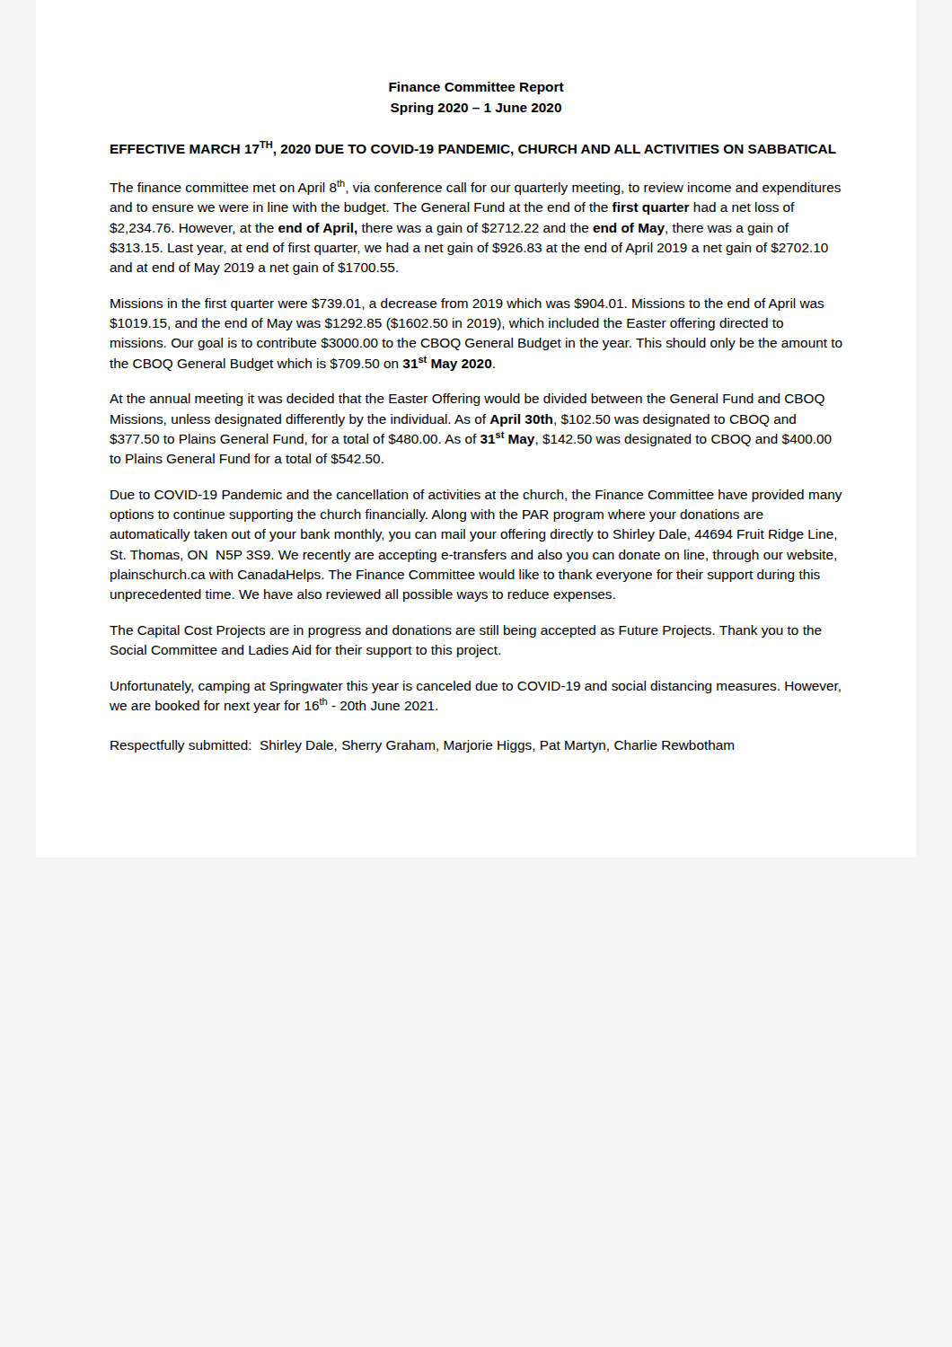Finance Committee Report Spring 2020 – 1 June 2020
Effective March 17th, 2020 due to COVID-19 pandemic, church and all activities on sabbatical
The finance committee met on April 8th, via conference call for our quarterly meeting, to review income and expenditures and to ensure we were in line with the budget. The General Fund at the end of the first quarter had a net loss of $2,234.76. However, at the end of April, there was a gain of $2712.22 and the end of May, there was a gain of $313.15. Last year, at end of first quarter, we had a net gain of $926.83 at the end of April 2019 a net gain of $2702.10 and at end of May 2019 a net gain of $1700.55.
Missions in the first quarter were $739.01, a decrease from 2019 which was $904.01. Missions to the end of April was $1019.15, and the end of May was $1292.85 ($1602.50 in 2019), which included the Easter offering directed to missions. Our goal is to contribute $3000.00 to the CBOQ General Budget in the year. This should only be the amount to the CBOQ General Budget which is $709.50 on 31st May 2020.
At the annual meeting it was decided that the Easter Offering would be divided between the General Fund and CBOQ Missions, unless designated differently by the individual. As of April 30th, $102.50 was designated to CBOQ and $377.50 to Plains General Fund, for a total of $480.00. As of 31st May, $142.50 was designated to CBOQ and $400.00 to Plains General Fund for a total of $542.50.
Due to COVID-19 Pandemic and the cancellation of activities at the church, the Finance Committee have provided many options to continue supporting the church financially. Along with the PAR program where your donations are automatically taken out of your bank monthly, you can mail your offering directly to Shirley Dale, 44694 Fruit Ridge Line, St. Thomas, ON N5P 3S9. We recently are accepting e-transfers and also you can donate on line, through our website, plainschurch.ca with CanadaHelps. The Finance Committee would like to thank everyone for their support during this unprecedented time. We have also reviewed all possible ways to reduce expenses.
The Capital Cost Projects are in progress and donations are still being accepted as Future Projects. Thank you to the Social Committee and Ladies Aid for their support to this project.
Unfortunately, camping at Springwater this year is canceled due to COVID-19 and social distancing measures. However, we are booked for next year for 16th - 20th June 2021.
Respectfully submitted: Shirley Dale, Sherry Graham, Marjorie Higgs, Pat Martyn, Charlie Rewbotham